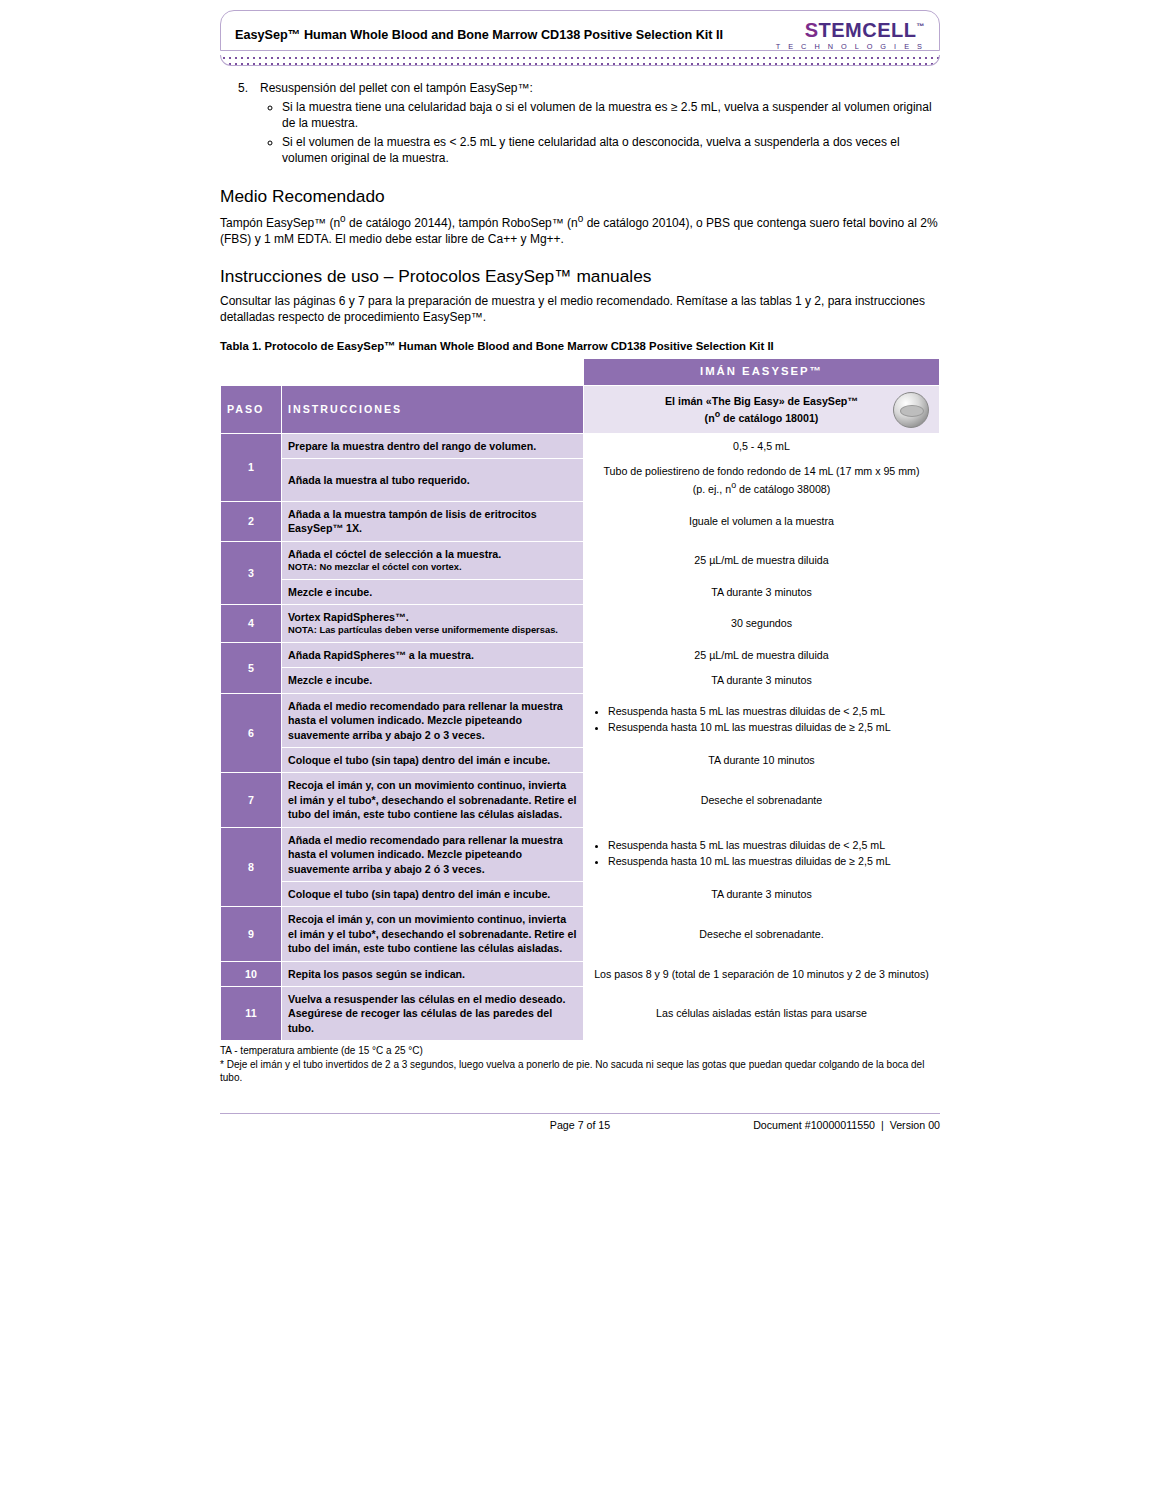EasySep™ Human Whole Blood and Bone Marrow CD138 Positive Selection Kit II
STEMCELL™
T E C H N O L O G I E S
5. Resuspensión del pellet con el tampón EasySep™:
Si la muestra tiene una celularidad baja o si el volumen de la muestra es ≥ 2.5 mL, vuelva a suspender al volumen original de la muestra.
Si el volumen de la muestra es < 2.5 mL y tiene celularidad alta o desconocida, vuelva a suspenderla a dos veces el volumen original de la muestra.
Medio Recomendado
Tampón EasySep™ (no de catálogo 20144), tampón RoboSep™ (no de catálogo 20104), o PBS que contenga suero fetal bovino al 2% (FBS) y 1 mM EDTA. El medio debe estar libre de Ca++ y Mg++.
Instrucciones de uso – Protocolos EasySep™ manuales
Consultar las páginas 6 y 7 para la preparación de muestra y el medio recomendado. Remítase a las tablas 1 y 2, para instrucciones detalladas respecto de procedimiento EasySep™.
Tabla 1. Protocolo de EasySep™ Human Whole Blood and Bone Marrow CD138 Positive Selection Kit II
| | IMÁN EASYSEP™ |
| PASO | INSTRUCCIONES | El imán «The Big Easy» de EasySep™ (n o de catálogo 18001) |
| 1 | Prepare la muestra dentro del rango de volumen. | 0,5 - 4,5 mL |
| Añada la muestra al tubo requerido. | Tubo de poliestireno de fondo redondo de 14 mL (17 mm x 95 mm) (p. ej., n o de catálogo 38008) |
| 2 | Añada a la muestra tampón de lisis de eritrocitos EasySep™ 1X. | Iguale el volumen a la muestra |
| 3 | Añada el cóctel de selección a la muestra. NOTA: No mezclar el cóctel con vortex. | 25 µL/mL de muestra diluida |
| Mezcle e incube. | TA durante 3 minutos |
| 4 | Vortex RapidSpheres™. NOTA: Las partículas deben verse uniformemente dispersas. | 30 segundos |
| 5 | Añada RapidSpheres™ a la muestra. | 25 µL/mL de muestra diluida |
| Mezcle e incube. | TA durante 3 minutos |
| 6 | Añada el medio recomendado para rellenar la muestra hasta el volumen indicado. Mezcle pipeteando suavemente arriba y abajo 2 o 3 veces. | Resuspenda hasta 5 mL las muestras diluidas de < 2,5 mL Resuspenda hasta 10 mL las muestras diluidas de ≥ 2,5 mL |
| Coloque el tubo (sin tapa) dentro del imán e incube. | TA durante 10 minutos |
| 7 | Recoja el imán y, con un movimiento continuo, invierta el imán y el tubo*, desechando el sobrenadante. Retire el tubo del imán, este tubo contiene las células aisladas. | Deseche el sobrenadante |
| 8 | Añada el medio recomendado para rellenar la muestra hasta el volumen indicado. Mezcle pipeteando suavemente arriba y abajo 2 ó 3 veces. | Resuspenda hasta 5 mL las muestras diluidas de < 2,5 mL Resuspenda hasta 10 mL las muestras diluidas de ≥ 2,5 mL |
| Coloque el tubo (sin tapa) dentro del imán e incube. | TA durante 3 minutos |
| 9 | Recoja el imán y, con un movimiento continuo, invierta el imán y el tubo*, desechando el sobrenadante. Retire el tubo del imán, este tubo contiene las células aisladas. | Deseche el sobrenadante. |
| 10 | Repita los pasos según se indican. | Los pasos 8 y 9 (total de 1 separación de 10 minutos y 2 de 3 minutos) |
| 11 | Vuelva a resuspender las células en el medio deseado. Asegúrese de recoger las células de las paredes del tubo. | Las células aisladas están listas para usarse |
TA - temperatura ambiente (de 15 °C a 25 °C)
* Deje el imán y el tubo invertidos de 2 a 3 segundos, luego vuelva a ponerlo de pie. No sacuda ni seque las gotas que puedan quedar colgando de la boca del tubo.
Page 7 of 15
Document #10000011550 | Version 00